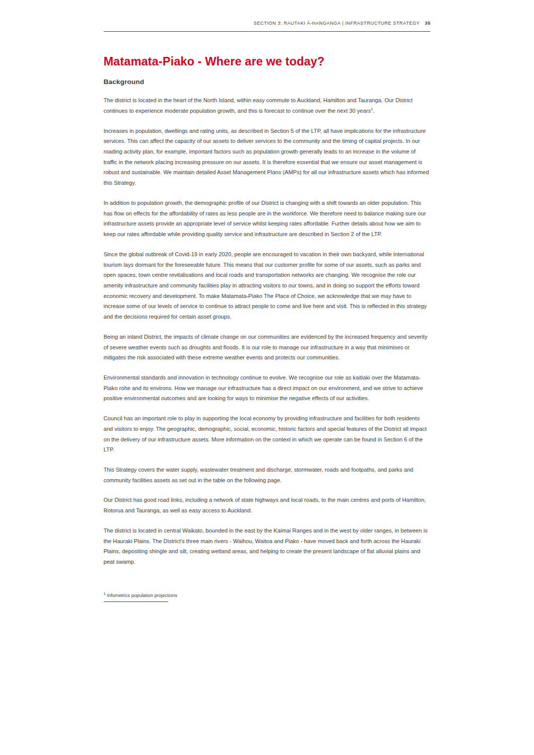SECTION 3: RAUTAKI Ā-HANGANGA | INFRASTRUCTURE STRATEGY35
Matamata-Piako - Where are we today?
Background
The district is located in the heart of the North Island, within easy commute to Auckland, Hamilton and Tauranga. Our District continues to experience moderate population growth, and this is forecast to continue over the next 30 years1.
Increases in population, dwellings and rating units, as described in Section 5 of the LTP, all have implications for the infrastructure services. This can affect the capacity of our assets to deliver services to the community and the timing of capital projects. In our roading activity plan, for example, important factors such as population growth generally leads to an increase in the volume of traffic in the network placing increasing pressure on our assets. It is therefore essential that we ensure our asset management is robust and sustainable. We maintain detailed Asset Management Plans (AMPs) for all our infrastructure assets which has informed this Strategy.
In addition to population growth, the demographic profile of our District is changing with a shift towards an older population. This has flow on effects for the affordability of rates as less people are in the workforce. We therefore need to balance making sure our infrastructure assets provide an appropriate level of service whilst keeping rates affordable. Further details about how we aim to keep our rates affordable while providing quality service and infrastructure are described in Section 2 of the LTP.
Since the global outbreak of Covid-19 in early 2020, people are encouraged to vacation in their own backyard, while international tourism lays dormant for the foreseeable future. This means that our customer profile for some of our assets, such as parks and open spaces, town centre revitalisations and local roads and transportation networks are changing. We recognise the role our amenity infrastructure and community facilities play in attracting visitors to our towns, and in doing so support the efforts toward economic recovery and development. To make Matamata-Piako The Place of Choice, we acknowledge that we may have to increase some of our levels of service to continue to attract people to come and live here and visit. This is reflected in this strategy and the decisions required for certain asset groups.
Being an inland District, the impacts of climate change on our communities are evidenced by the increased frequency and severity of severe weather events such as droughts and floods. It is our role to manage our infrastructure in a way that minimises or mitigates the risk associated with these extreme weather events and protects our communities.
Environmental standards and innovation in technology continue to evolve. We recognise our role as kaitiaki over the Matamata-Piako rohe and its environs. How we manage our infrastructure has a direct impact on our environment, and we strive to achieve positive environmental outcomes and are looking for ways to minimise the negative effects of our activities.
Council has an important role to play in supporting the local economy by providing infrastructure and facilities for both residents and visitors to enjoy. The geographic, demographic, social, economic, historic factors and special features of the District all impact on the delivery of our infrastructure assets. More information on the context in which we operate can be found in Section 6 of the LTP.
This Strategy covers the water supply, wastewater treatment and discharge, stormwater, roads and footpaths, and parks and community facilities assets as set out in the table on the following page.
Our District has good road links, including a network of state highways and local roads, to the main centres and ports of Hamilton, Rotorua and Tauranga, as well as easy access to Auckland.
The district is located in central Waikato, bounded in the east by the Kaimai Ranges and in the west by older ranges, in between is the Hauraki Plains. The District's three main rivers - Waihou, Waitoa and Piako - have moved back and forth across the Hauraki Plains, depositing shingle and silt, creating wetland areas, and helping to create the present landscape of flat alluvial plains and peat swamp.
1 Infometrics population projections